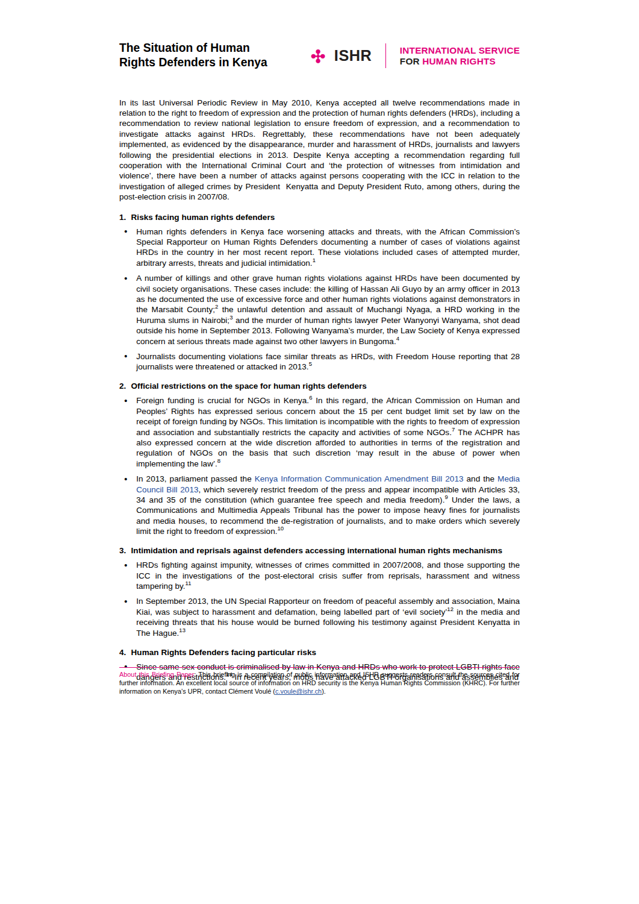The Situation of Human Rights Defenders in Kenya
✣ ISHR INTERNATIONAL SERVICE
FOR HUMAN RIGHTS
In its last Universal Periodic Review in May 2010, Kenya accepted all twelve recommendations made in relation to the right to freedom of expression and the protection of human rights defenders (HRDs), including a recommendation to review national legislation to ensure freedom of expression, and a recommendation to investigate attacks against HRDs. Regrettably, these recommendations have not been adequately implemented, as evidenced by the disappearance, murder and harassment of HRDs, journalists and lawyers following the presidential elections in 2013. Despite Kenya accepting a recommendation regarding full cooperation with the International Criminal Court and ‘the protection of witnesses from intimidation and violence’, there have been a number of attacks against persons cooperating with the ICC in relation to the investigation of alleged crimes by President Kenyatta and Deputy President Ruto, among others, during the post-election crisis in 2007/08.
1. Risks facing human rights defenders
Human rights defenders in Kenya face worsening attacks and threats, with the African Commission’s Special Rapporteur on Human Rights Defenders documenting a number of cases of violations against HRDs in the country in her most recent report. These violations included cases of attempted murder, arbitrary arrests, threats and judicial intimidation.1
A number of killings and other grave human rights violations against HRDs have been documented by civil society organisations. These cases include: the killing of Hassan Ali Guyo by an army officer in 2013 as he documented the use of excessive force and other human rights violations against demonstrators in the Marsabit County;2 the unlawful detention and assault of Muchangi Nyaga, a HRD working in the Huruma slums in Nairobi;3 and the murder of human rights lawyer Peter Wanyonyi Wanyama, shot dead outside his home in September 2013. Following Wanyama’s murder, the Law Society of Kenya expressed concern at serious threats made against two other lawyers in Bungoma.4
Journalists documenting violations face similar threats as HRDs, with Freedom House reporting that 28 journalists were threatened or attacked in 2013.5
2. Official restrictions on the space for human rights defenders
Foreign funding is crucial for NGOs in Kenya.6 In this regard, the African Commission on Human and Peoples’ Rights has expressed serious concern about the 15 per cent budget limit set by law on the receipt of foreign funding by NGOs. This limitation is incompatible with the rights to freedom of expression and association and substantially restricts the capacity and activities of some NGOs.7 The ACHPR has also expressed concern at the wide discretion afforded to authorities in terms of the registration and regulation of NGOs on the basis that such discretion ‘may result in the abuse of power when implementing the law’.8
In 2013, parliament passed the Kenya Information Communication Amendment Bill 2013 and the Media Council Bill 2013, which severely restrict freedom of the press and appear incompatible with Articles 33, 34 and 35 of the constitution (which guarantee free speech and media freedom).9 Under the laws, a Communications and Multimedia Appeals Tribunal has the power to impose heavy fines for journalists and media houses, to recommend the de-registration of journalists, and to make orders which severely limit the right to freedom of expression.10
3. Intimidation and reprisals against defenders accessing international human rights mechanisms
HRDs fighting against impunity, witnesses of crimes committed in 2007/2008, and those supporting the ICC in the investigations of the post-electoral crisis suffer from reprisals, harassment and witness tampering by.11
In September 2013, the UN Special Rapporteur on freedom of peaceful assembly and association, Maina Kiai, was subject to harassment and defamation, being labelled part of ‘evil society’12 in the media and receiving threats that his house would be burned following his testimony against President Kenyatta in The Hague.13
4. Human Rights Defenders facing particular risks
Since same-sex conduct is criminalised by law in Kenya and HRDs who work to protect LGBTI rights face dangers and restrictions.14 In recent years, mobs have attacked LGBTI organisations and assemblies and
About this Briefing Paper: This briefing is a compilation of public information and ISHR suggests readers consult the sources cited for further information. An excellent local source of information on HRD security is the Kenya Human Rights Commission (KHRC). For further information on Kenya’s UPR, contact Clément Voulé (c.voule@ishr.ch).